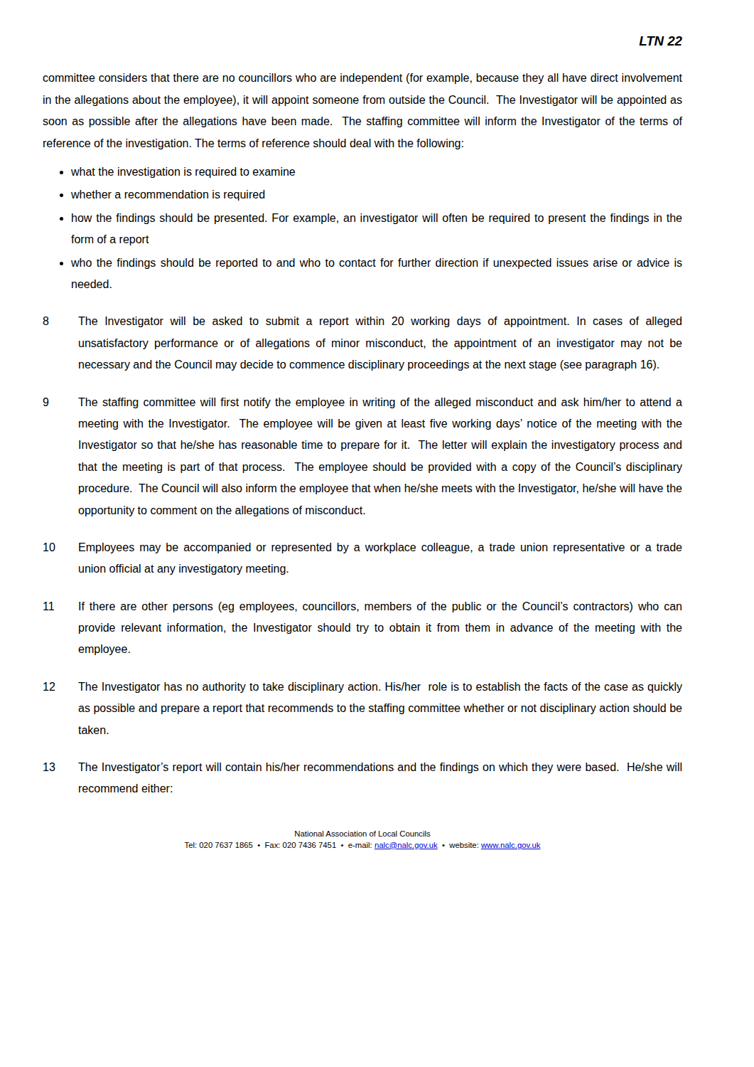LTN 22
committee considers that there are no councillors who are independent (for example, because they all have direct involvement in the allegations about the employee), it will appoint someone from outside the Council. The Investigator will be appointed as soon as possible after the allegations have been made. The staffing committee will inform the Investigator of the terms of reference of the investigation. The terms of reference should deal with the following:
what the investigation is required to examine
whether a recommendation is required
how the findings should be presented. For example, an investigator will often be required to present the findings in the form of a report
who the findings should be reported to and who to contact for further direction if unexpected issues arise or advice is needed.
8
The Investigator will be asked to submit a report within 20 working days of appointment. In cases of alleged unsatisfactory performance or of allegations of minor misconduct, the appointment of an investigator may not be necessary and the Council may decide to commence disciplinary proceedings at the next stage (see paragraph 16).
9
The staffing committee will first notify the employee in writing of the alleged misconduct and ask him/her to attend a meeting with the Investigator. The employee will be given at least five working days’ notice of the meeting with the Investigator so that he/she has reasonable time to prepare for it. The letter will explain the investigatory process and that the meeting is part of that process. The employee should be provided with a copy of the Council’s disciplinary procedure. The Council will also inform the employee that when he/she meets with the Investigator, he/she will have the opportunity to comment on the allegations of misconduct.
10
Employees may be accompanied or represented by a workplace colleague, a trade union representative or a trade union official at any investigatory meeting.
11
If there are other persons (eg employees, councillors, members of the public or the Council’s contractors) who can provide relevant information, the Investigator should try to obtain it from them in advance of the meeting with the employee.
12
The Investigator has no authority to take disciplinary action. His/her role is to establish the facts of the case as quickly as possible and prepare a report that recommends to the staffing committee whether or not disciplinary action should be taken.
13
The Investigator’s report will contain his/her recommendations and the findings on which they were based. He/she will recommend either:
National Association of Local Councils
Tel: 020 7637 1865 • Fax: 020 7436 7451 • e-mail: nalc@nalc.gov.uk • website: www.nalc.gov.uk